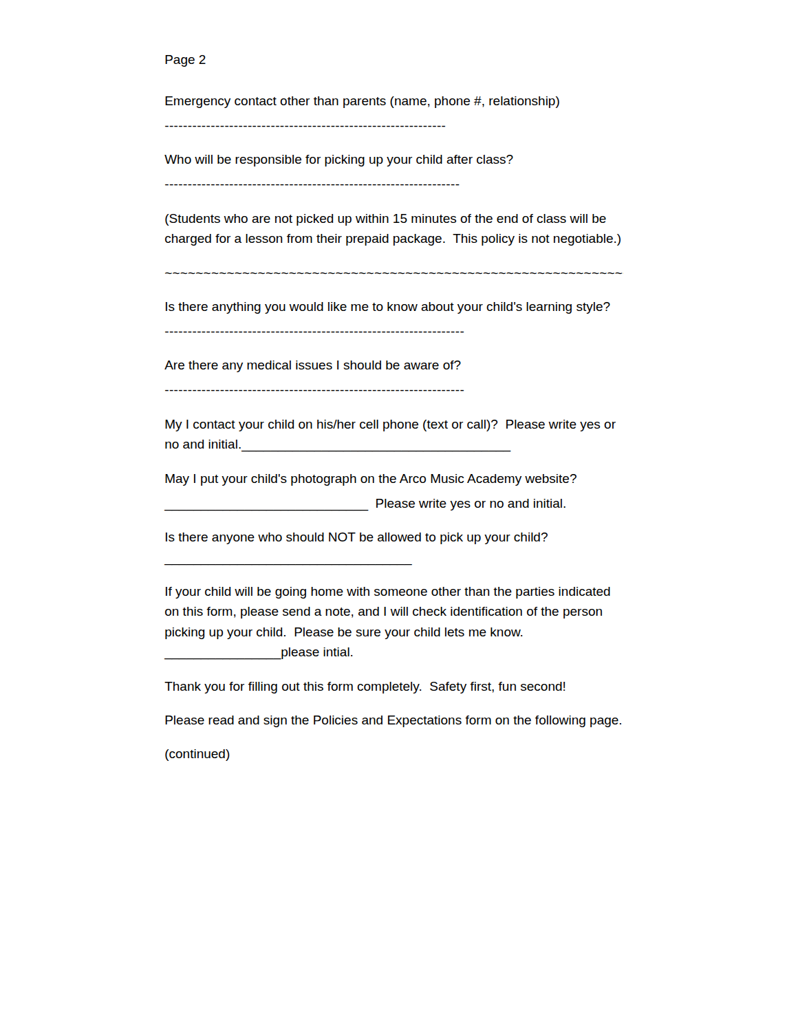Page 2
Emergency contact other than parents (name, phone #, relationship)
-------------------------------------------------------------
Who will be responsible for picking up your child after class?
----------------------------------------------------------------
(Students who are not picked up within 15 minutes of the end of class will be charged for a lesson from their prepaid package. This policy is not negotiable.)
~~~~~~~~~~~~~~~~~~~~~~~~~~~~~~~~~~~~~~~~~~~~~~~~~~~~~~~~~~~~~~~~~~~~~~~~~~
Is there anything you would like me to know about your child's learning style?
-----------------------------------------------------------------
Are there any medical issues I should be aware of?
-----------------------------------------------------------------
My I contact your child on his/her cell phone (text or call)? Please write yes or no and initial._____________________________________
May I put your child's photograph on the Arco Music Academy website?
____________________________ Please write yes or no and initial.
Is there anyone who should NOT be allowed to pick up your child?__________________________________
If your child will be going home with someone other than the parties indicated on this form, please send a note, and I will check identification of the person picking up your child. Please be sure your child lets me know. ________________please intial.
Thank you for filling out this form completely. Safety first, fun second!
Please read and sign the Policies and Expectations form on the following page.
(continued)